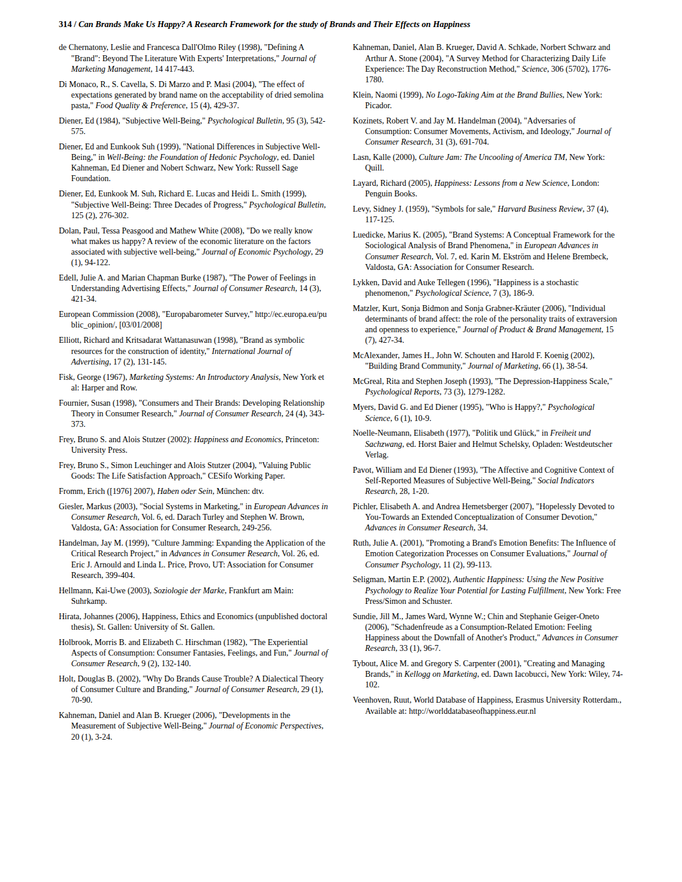314 / Can Brands Make Us Happy? A Research Framework for the study of Brands and Their Effects on Happiness
de Chernatony, Leslie and Francesca Dall'Olmo Riley (1998), "Defining A "Brand": Beyond The Literature With Experts' Interpretations," Journal of Marketing Management, 14 417-443.
Di Monaco, R., S. Cavella, S. Di Marzo and P. Masi (2004), "The effect of expectations generated by brand name on the acceptability of dried semolina pasta," Food Quality & Preference, 15 (4), 429-37.
Diener, Ed (1984), "Subjective Well-Being," Psychological Bulletin, 95 (3), 542-575.
Diener, Ed and Eunkook Suh (1999), "National Differences in Subjective Well-Being," in Well-Being: the Foundation of Hedonic Psychology, ed. Daniel Kahneman, Ed Diener and Nobert Schwarz, New York: Russell Sage Foundation.
Diener, Ed, Eunkook M. Suh, Richard E. Lucas and Heidi L. Smith (1999), "Subjective Well-Being: Three Decades of Progress," Psychological Bulletin, 125 (2), 276-302.
Dolan, Paul, Tessa Peasgood and Mathew White (2008), "Do we really know what makes us happy? A review of the economic literature on the factors associated with subjective well-being," Journal of Economic Psychology, 29 (1), 94-122.
Edell, Julie A. and Marian Chapman Burke (1987), "The Power of Feelings in Understanding Advertising Effects," Journal of Consumer Research, 14 (3), 421-34.
European Commission (2008), "Europabarometer Survey," http://ec.europa.eu/public_opinion/, [03/01/2008]
Elliott, Richard and Kritsadarat Wattanasuwan (1998), "Brand as symbolic resources for the construction of identity," International Journal of Advertising, 17 (2), 131-145.
Fisk, George (1967), Marketing Systems: An Introductory Analysis, New York et al: Harper and Row.
Fournier, Susan (1998), "Consumers and Their Brands: Developing Relationship Theory in Consumer Research," Journal of Consumer Research, 24 (4), 343-373.
Frey, Bruno S. and Alois Stutzer (2002): Happiness and Economics, Princeton: University Press.
Frey, Bruno S., Simon Leuchinger and Alois Stutzer (2004), "Valuing Public Goods: The Life Satisfaction Approach," CESifo Working Paper.
Fromm, Erich ([1976] 2007), Haben oder Sein, München: dtv.
Giesler, Markus (2003), "Social Systems in Marketing," in European Advances in Consumer Research, Vol. 6, ed. Darach Turley and Stephen W. Brown, Valdosta, GA: Association for Consumer Research, 249-256.
Handelman, Jay M. (1999), "Culture Jamming: Expanding the Application of the Critical Research Project," in Advances in Consumer Research, Vol. 26, ed. Eric J. Arnould and Linda L. Price, Provo, UT: Association for Consumer Research, 399-404.
Hellmann, Kai-Uwe (2003), Soziologie der Marke, Frankfurt am Main: Suhrkamp.
Hirata, Johannes (2006), Happiness, Ethics and Economics (unpublished doctoral thesis), St. Gallen: University of St. Gallen.
Holbrook, Morris B. and Elizabeth C. Hirschman (1982), "The Experiential Aspects of Consumption: Consumer Fantasies, Feelings, and Fun," Journal of Consumer Research, 9 (2), 132-140.
Holt, Douglas B. (2002), "Why Do Brands Cause Trouble? A Dialectical Theory of Consumer Culture and Branding," Journal of Consumer Research, 29 (1), 70-90.
Kahneman, Daniel and Alan B. Krueger (2006), "Developments in the Measurement of Subjective Well-Being," Journal of Economic Perspectives, 20 (1), 3-24.
Kahneman, Daniel, Alan B. Krueger, David A. Schkade, Norbert Schwarz and Arthur A. Stone (2004), "A Survey Method for Characterizing Daily Life Experience: The Day Reconstruction Method," Science, 306 (5702), 1776-1780.
Klein, Naomi (1999), No Logo-Taking Aim at the Brand Bullies, New York: Picador.
Kozinets, Robert V. and Jay M. Handelman (2004), "Adversaries of Consumption: Consumer Movements, Activism, and Ideology," Journal of Consumer Research, 31 (3), 691-704.
Lasn, Kalle (2000), Culture Jam: The Uncooling of America TM, New York: Quill.
Layard, Richard (2005), Happiness: Lessons from a New Science, London: Penguin Books.
Levy, Sidney J. (1959), "Symbols for sale," Harvard Business Review, 37 (4), 117-125.
Luedicke, Marius K. (2005), "Brand Systems: A Conceptual Framework for the Sociological Analysis of Brand Phenomena," in European Advances in Consumer Research, Vol. 7, ed. Karin M. Ekström and Helene Brembeck, Valdosta, GA: Association for Consumer Research.
Lykken, David and Auke Tellegen (1996), "Happiness is a stochastic phenomenon," Psychological Science, 7 (3), 186-9.
Matzler, Kurt, Sonja Bidmon and Sonja Grabner-Kräuter (2006), "Individual determinants of brand affect: the role of the personality traits of extraversion and openness to experience," Journal of Product & Brand Management, 15 (7), 427-34.
McAlexander, James H., John W. Schouten and Harold F. Koenig (2002), "Building Brand Community," Journal of Marketing, 66 (1), 38-54.
McGreal, Rita and Stephen Joseph (1993), "The Depression-Happiness Scale," Psychological Reports, 73 (3), 1279-1282.
Myers, David G. and Ed Diener (1995), "Who is Happy?," Psychological Science, 6 (1), 10-9.
Noelle-Neumann, Elisabeth (1977), "Politik und Glück," in Freiheit und Sachzwang, ed. Horst Baier and Helmut Schelsky, Opladen: Westdeutscher Verlag.
Pavot, William and Ed Diener (1993), "The Affective and Cognitive Context of Self-Reported Measures of Subjective Well-Being," Social Indicators Research, 28, 1-20.
Pichler, Elisabeth A. and Andrea Hemetsberger (2007), "Hopelessly Devoted to You-Towards an Extended Conceptualization of Consumer Devotion," Advances in Consumer Research, 34.
Ruth, Julie A. (2001), "Promoting a Brand's Emotion Benefits: The Influence of Emotion Categorization Processes on Consumer Evaluations," Journal of Consumer Psychology, 11 (2), 99-113.
Seligman, Martin E.P. (2002), Authentic Happiness: Using the New Positive Psychology to Realize Your Potential for Lasting Fulfillment, New York: Free Press/Simon and Schuster.
Sundie, Jill M., James Ward, Wynne W.; Chin and Stephanie Geiger-Oneto (2006), "Schadenfreude as a Consumption-Related Emotion: Feeling Happiness about the Downfall of Another's Product," Advances in Consumer Research, 33 (1), 96-7.
Tybout, Alice M. and Gregory S. Carpenter (2001), "Creating and Managing Brands," in Kellogg on Marketing, ed. Dawn Iacobucci, New York: Wiley, 74-102.
Veenhoven, Ruut, World Database of Happiness, Erasmus University Rotterdam., Available at: http://worlddatabaseofhappiness.eur.nl